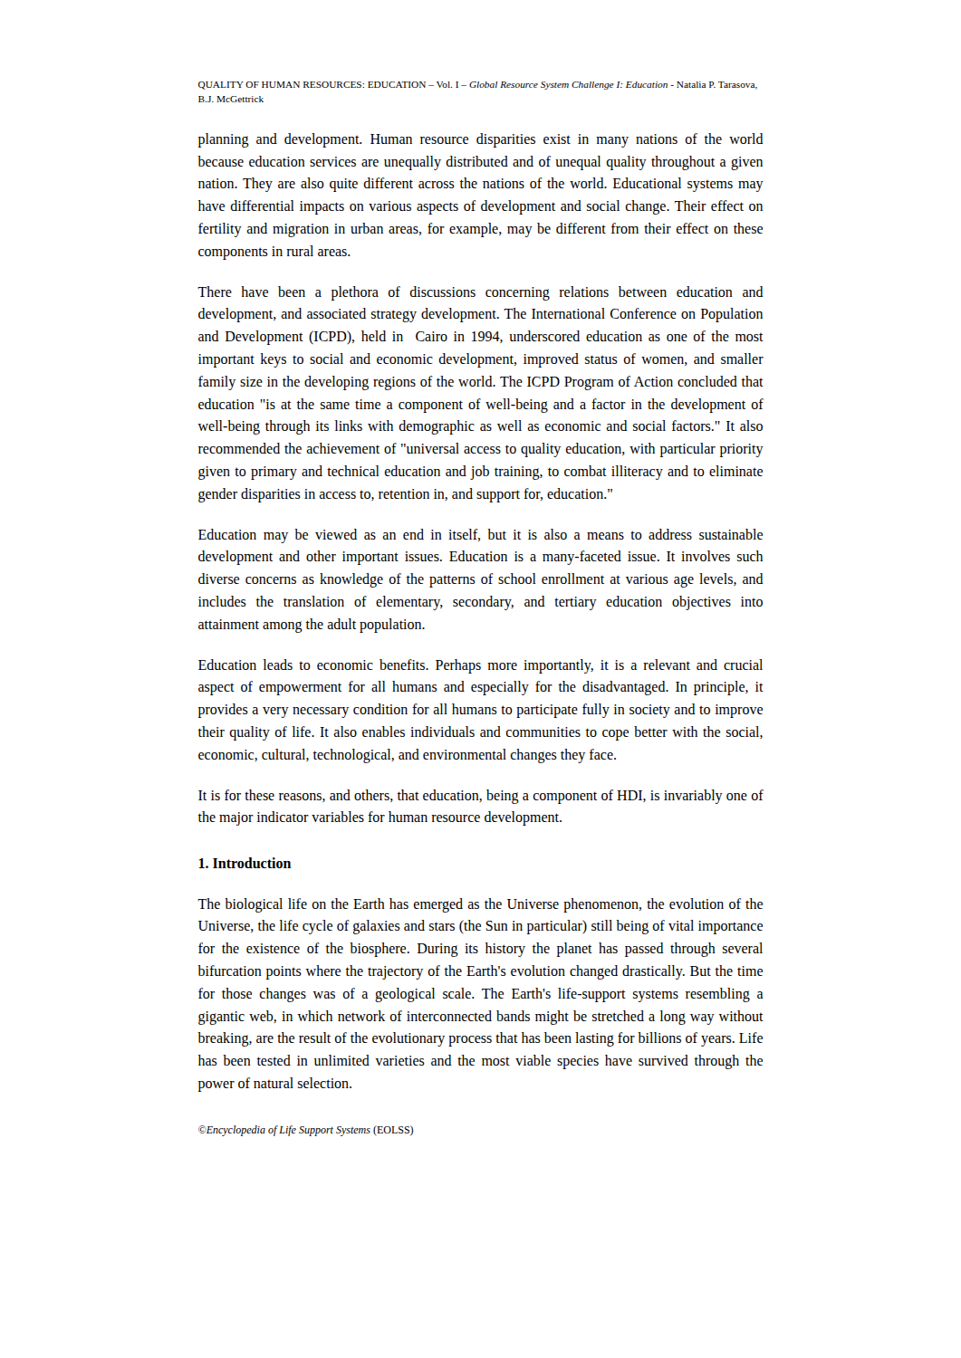QUALITY OF HUMAN RESOURCES: EDUCATION – Vol. I – Global Resource System Challenge I: Education - Natalia P. Tarasova, B.J. McGettrick
planning and development. Human resource disparities exist in many nations of the world because education services are unequally distributed and of unequal quality throughout a given nation. They are also quite different across the nations of the world. Educational systems may have differential impacts on various aspects of development and social change. Their effect on fertility and migration in urban areas, for example, may be different from their effect on these components in rural areas.
There have been a plethora of discussions concerning relations between education and development, and associated strategy development. The International Conference on Population and Development (ICPD), held in Cairo in 1994, underscored education as one of the most important keys to social and economic development, improved status of women, and smaller family size in the developing regions of the world. The ICPD Program of Action concluded that education "is at the same time a component of well-being and a factor in the development of well-being through its links with demographic as well as economic and social factors." It also recommended the achievement of "universal access to quality education, with particular priority given to primary and technical education and job training, to combat illiteracy and to eliminate gender disparities in access to, retention in, and support for, education."
Education may be viewed as an end in itself, but it is also a means to address sustainable development and other important issues. Education is a many-faceted issue. It involves such diverse concerns as knowledge of the patterns of school enrollment at various age levels, and includes the translation of elementary, secondary, and tertiary education objectives into attainment among the adult population.
Education leads to economic benefits. Perhaps more importantly, it is a relevant and crucial aspect of empowerment for all humans and especially for the disadvantaged. In principle, it provides a very necessary condition for all humans to participate fully in society and to improve their quality of life. It also enables individuals and communities to cope better with the social, economic, cultural, technological, and environmental changes they face.
It is for these reasons, and others, that education, being a component of HDI, is invariably one of the major indicator variables for human resource development.
1. Introduction
The biological life on the Earth has emerged as the Universe phenomenon, the evolution of the Universe, the life cycle of galaxies and stars (the Sun in particular) still being of vital importance for the existence of the biosphere. During its history the planet has passed through several bifurcation points where the trajectory of the Earth's evolution changed drastically. But the time for those changes was of a geological scale. The Earth's life-support systems resembling a gigantic web, in which network of interconnected bands might be stretched a long way without breaking, are the result of the evolutionary process that has been lasting for billions of years. Life has been tested in unlimited varieties and the most viable species have survived through the power of natural selection.
©Encyclopedia of Life Support Systems (EOLSS)